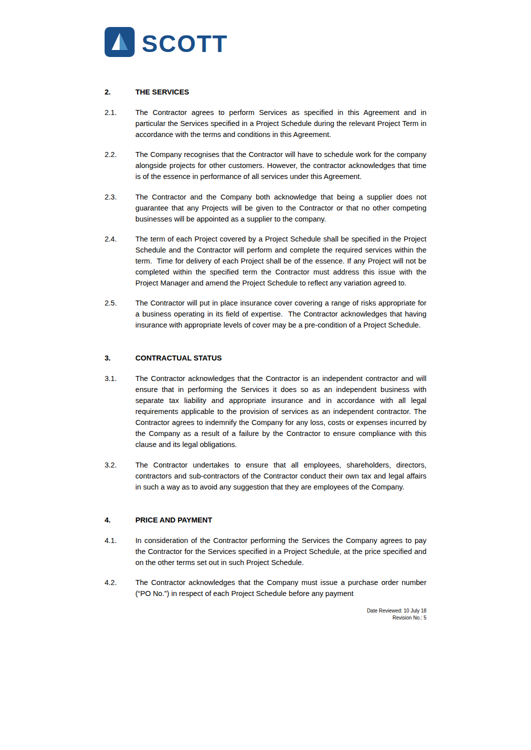SCOTT
2.
THE SERVICES
2.1. The Contractor agrees to perform Services as specified in this Agreement and in particular the Services specified in a Project Schedule during the relevant Project Term in accordance with the terms and conditions in this Agreement.
2.2. The Company recognises that the Contractor will have to schedule work for the company alongside projects for other customers. However, the contractor acknowledges that time is of the essence in performance of all services under this Agreement.
2.3. The Contractor and the Company both acknowledge that being a supplier does not guarantee that any Projects will be given to the Contractor or that no other competing businesses will be appointed as a supplier to the company.
2.4. The term of each Project covered by a Project Schedule shall be specified in the Project Schedule and the Contractor will perform and complete the required services within the term. Time for delivery of each Project shall be of the essence. If any Project will not be completed within the specified term the Contractor must address this issue with the Project Manager and amend the Project Schedule to reflect any variation agreed to.
2.5. The Contractor will put in place insurance cover covering a range of risks appropriate for a business operating in its field of expertise. The Contractor acknowledges that having insurance with appropriate levels of cover may be a pre-condition of a Project Schedule.
3.
CONTRACTUAL STATUS
3.1. The Contractor acknowledges that the Contractor is an independent contractor and will ensure that in performing the Services it does so as an independent business with separate tax liability and appropriate insurance and in accordance with all legal requirements applicable to the provision of services as an independent contractor. The Contractor agrees to indemnify the Company for any loss, costs or expenses incurred by the Company as a result of a failure by the Contractor to ensure compliance with this clause and its legal obligations.
3.2. The Contractor undertakes to ensure that all employees, shareholders, directors, contractors and sub-contractors of the Contractor conduct their own tax and legal affairs in such a way as to avoid any suggestion that they are employees of the Company.
4.
PRICE AND PAYMENT
4.1. In consideration of the Contractor performing the Services the Company agrees to pay the Contractor for the Services specified in a Project Schedule, at the price specified and on the other terms set out in such Project Schedule.
4.2. The Contractor acknowledges that the Company must issue a purchase order number (“PO No.”) in respect of each Project Schedule before any payment
Date Reviewed: 10 July 18
Revision No.: 5